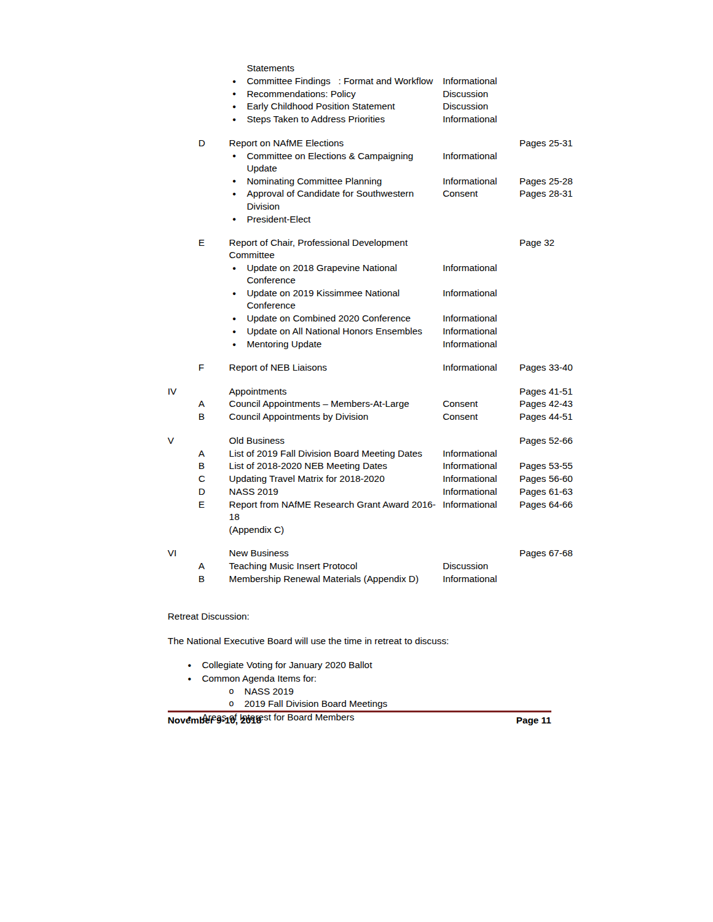| | | Statements | | |
| | | Committee Findings : Format and Workflow | Informational | |
| | | Recommendations: Policy | Discussion | |
| | | Early Childhood Position Statement | Discussion | |
| | | Steps Taken to Address Priorities | Informational | |
| | D | Report on NAfME Elections | | Pages 25-31 |
| | | Committee on Elections & Campaigning Update | Informational | |
| | | Nominating Committee Planning | Informational | Pages 25-28 |
| | | Approval of Candidate for Southwestern Division | Consent | Pages 28-31 |
| | | President-Elect | | |
| | E | Report of Chair, Professional Development Committee | | Page 32 |
| | | Update on 2018 Grapevine National Conference | Informational | |
| | | Update on 2019 Kissimmee National Conference | Informational | |
| | | Update on Combined 2020 Conference | Informational | |
| | | Update on All National Honors Ensembles | Informational | |
| | | Mentoring Update | Informational | |
| | F | Report of NEB Liaisons | Informational | Pages 33-40 |
| IV | | Appointments | | Pages 41-51 |
| | A | Council Appointments – Members-At-Large | Consent | Pages 42-43 |
| | B | Council Appointments by Division | Consent | Pages 44-51 |
| V | | Old Business | | Pages 52-66 |
| | A | List of 2019 Fall Division Board Meeting Dates | Informational | |
| | B | List of 2018-2020 NEB Meeting Dates | Informational | Pages 53-55 |
| | C | Updating Travel Matrix for 2018-2020 | Informational | Pages 56-60 |
| | D | NASS 2019 | Informational | Pages 61-63 |
| | E | Report from NAfME Research Grant Award 2016-18 | Informational | Pages 64-66 |
| | | (Appendix C) | | |
| VI | | New Business | | Pages 67-68 |
| | A | Teaching Music Insert Protocol | Discussion | |
| | B | Membership Renewal Materials (Appendix D) | Informational | |
Retreat Discussion:
The National Executive Board will use the time in retreat to discuss:
Collegiate Voting for January 2020 Ballot
Common Agenda Items for:
NASS 2019
2019 Fall Division Board Meetings
Areas of Interest for Board Members
November 9-10, 2018 Page 11